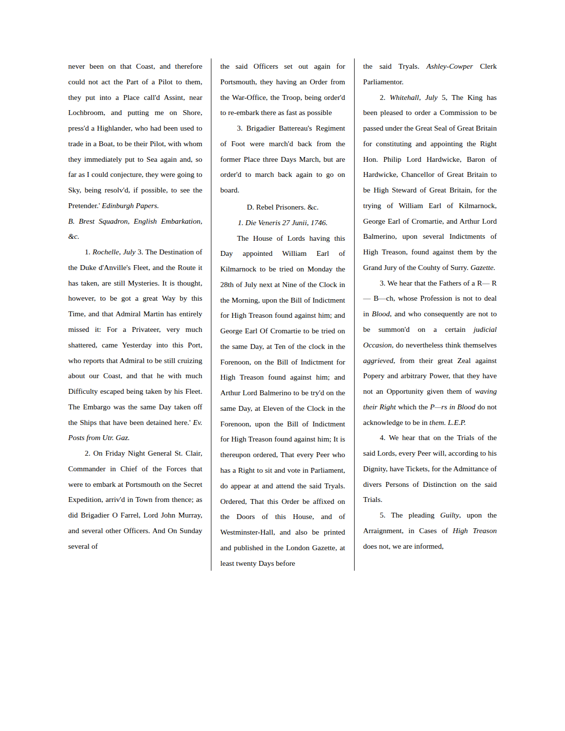never been on that Coast, and therefore could not act the Part of a Pilot to them, they put into a Place call'd Assint, near Lochbroom, and putting me on Shore, press'd a Highlander, who had been used to trade in a Boat, to be their Pilot, with whom they immediately put to Sea again and, so far as I could conjecture, they were going to Sky, being resolv'd, if possible, to see the Pretender.' Edinburgh Papers.
B. Brest Squadron, English Embarkation, &c.
1. Rochelle, July 3. The Destination of the Duke d'Anville's Fleet, and the Route it has taken, are still Mysteries. It is thought, however, to be got a great Way by this Time, and that Admiral Martin has entirely missed it: For a Privateer, very much shattered, came Yesterday into this Port, who reports that Admiral to be still cruizing about our Coast, and that he with much Difficulty escaped being taken by his Fleet. The Embargo was the same Day taken off the Ships that have been detained here.' Ev. Posts from Utr. Gaz.
2. On Friday Night General St. Clair, Commander in Chief of the Forces that were to embark at Portsmouth on the Secret Expedition, arriv'd in Town from thence; as did Brigadier O Farrel, Lord John Murray, and several other Officers. And On Sunday several of
the said Officers set out again for Portsmouth, they having an Order from the War-Office, the Troop, being order'd to re-embark there as fast as possible
3. Brigadier Battereau's Regiment of Foot were march'd back from the former Place three Days March, but are order'd to march back again to go on board.
D. Rebel Prisoners. &c.
1. Die Veneris 27 Junii, 1746.
The House of Lords having this Day appointed William Earl of Kilmarnock to be tried on Monday the 28th of July next at Nine of the Clock in the Morning, upon the Bill of Indictment for High Treason found against him; and George Earl Of Cromartie to be tried on the same Day, at Ten of the clock in the Forenoon, on the Bill of Indictment for High Treason found against him; and Arthur Lord Balmerino to be try'd on the same Day, at Eleven of the Clock in the Forenoon, upon the Bill of Indictment for High Treason found against him; It is thereupon ordered, That every Peer who has a Right to sit and vote in Parliament, do appear at and attend the said Tryals. Ordered, That this Order be affixed on the Doors of this House, and of Westminster-Hall, and also be printed and published in the London Gazette, at least twenty Days before
the said Tryals. Ashley-Cowper Clerk Parliamentor.
2. Whitehall, July 5, The King has been pleased to order a Commission to be passed under the Great Seal of Great Britain for constituting and appointing the Right Hon. Philip Lord Hardwicke, Baron of Hardwicke, Chancellor of Great Britain to be High Steward of Great Britain, for the trying of William Earl of Kilmarnock, George Earl of Cromartie, and Arthur Lord Balmerino, upon several Indictments of High Treason, found against them by the Grand Jury of the Couhty of Surry. Gazette.
3. We hear that the Fathers of a R— R— B—ch, whose Profession is not to deal in Blood, and who consequently are not to be summon'd on a certain judicial Occasion, do nevertheless think themselves aggrieved, from their great Zeal against Popery and arbitrary Power, that they have not an Opportunity given them of waving their Right which the P—rs in Blood do not acknowledge to be in them. L.E.P.
4. We hear that on the Trials of the said Lords, every Peer will, according to his Dignity, have Tickets, for the Admittance of divers Persons of Distinction on the said Trials.
5. The pleading Guilty, upon the Arraignment, in Cases of High Treason does not, we are informed,